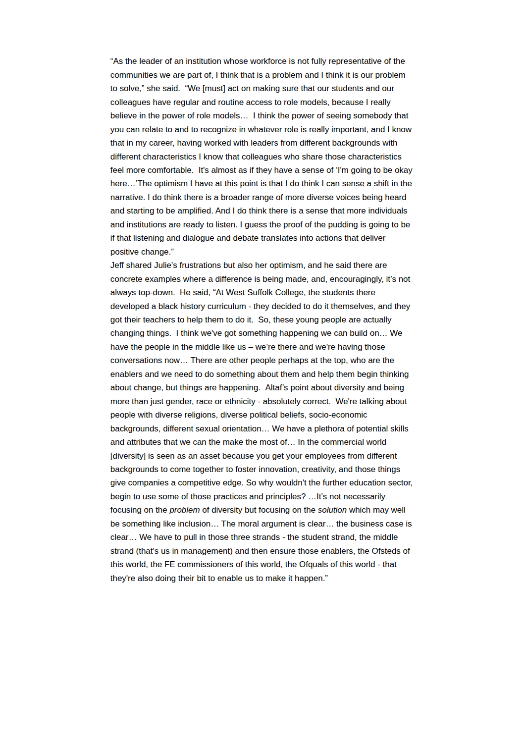“As the leader of an institution whose workforce is not fully representative of the communities we are part of, I think that is a problem and I think it is our problem to solve,” she said. “We [must] act on making sure that our students and our colleagues have regular and routine access to role models, because I really believe in the power of role models… I think the power of seeing somebody that you can relate to and to recognize in whatever role is really important, and I know that in my career, having worked with leaders from different backgrounds with different characteristics I know that colleagues who share those characteristics feel more comfortable. It's almost as if they have a sense of ‘I'm going to be okay here…’The optimism I have at this point is that I do think I can sense a shift in the narrative. I do think there is a broader range of more diverse voices being heard and starting to be amplified. And I do think there is a sense that more individuals and institutions are ready to listen. I guess the proof of the pudding is going to be if that listening and dialogue and debate translates into actions that deliver positive change.”
Jeff shared Julie’s frustrations but also her optimism, and he said there are concrete examples where a difference is being made, and, encouragingly, it’s not always top-down. He said, “At West Suffolk College, the students there developed a black history curriculum - they decided to do it themselves, and they got their teachers to help them to do it. So, these young people are actually changing things. I think we've got something happening we can build on… We have the people in the middle like us – we’re there and we're having those conversations now… There are other people perhaps at the top, who are the enablers and we need to do something about them and help them begin thinking about change, but things are happening. Altaf’s point about diversity and being more than just gender, race or ethnicity - absolutely correct. We're talking about people with diverse religions, diverse political beliefs, socio-economic backgrounds, different sexual orientation… We have a plethora of potential skills and attributes that we can the make the most of… In the commercial world [diversity] is seen as an asset because you get your employees from different backgrounds to come together to foster innovation, creativity, and those things give companies a competitive edge. So why wouldn't the further education sector, begin to use some of those practices and principles? …It’s not necessarily focusing on the problem of diversity but focusing on the solution which may well be something like inclusion… The moral argument is clear… the business case is clear… We have to pull in those three strands - the student strand, the middle strand (that's us in management) and then ensure those enablers, the Ofsteds of this world, the FE commissioners of this world, the Ofquals of this world - that they're also doing their bit to enable us to make it happen.”